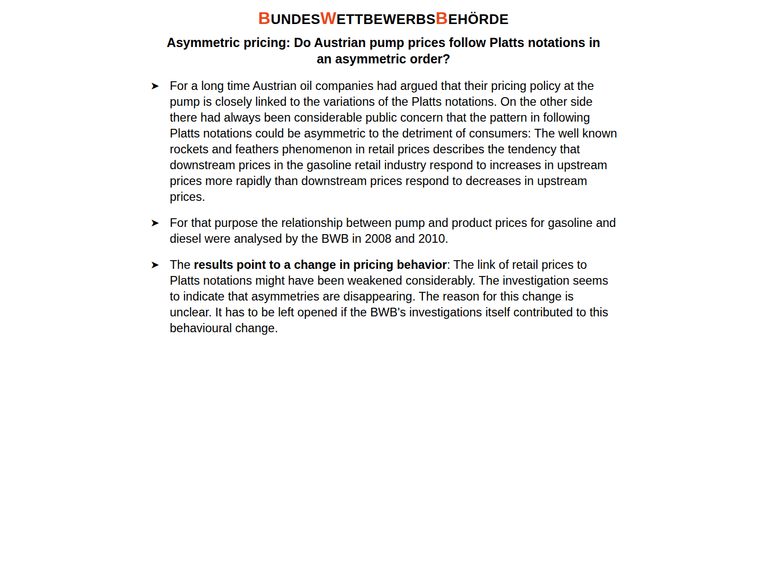BUNDESWETTBEWERBSBEHÖRDE
Asymmetric pricing: Do Austrian pump prices follow Platts notations in an asymmetric order?
For a long time Austrian oil companies had argued that their pricing policy at the pump is closely linked to the variations of the Platts notations. On the other side there had always been considerable public concern that the pattern in following Platts notations could be asymmetric to the detriment of consumers: The well known rockets and feathers phenomenon in retail prices describes the tendency that downstream prices in the gasoline retail industry respond to increases in upstream prices more rapidly than downstream prices respond to decreases in upstream prices.
For that purpose the relationship between pump and product prices for gasoline and diesel were analysed by the BWB in 2008 and 2010.
The results point to a change in pricing behavior: The link of retail prices to Platts notations might have been weakened considerably. The investigation seems to indicate that asymmetries are disappearing. The reason for this change is unclear. It has to be left opened if the BWB's investigations itself contributed to this behavioural change.